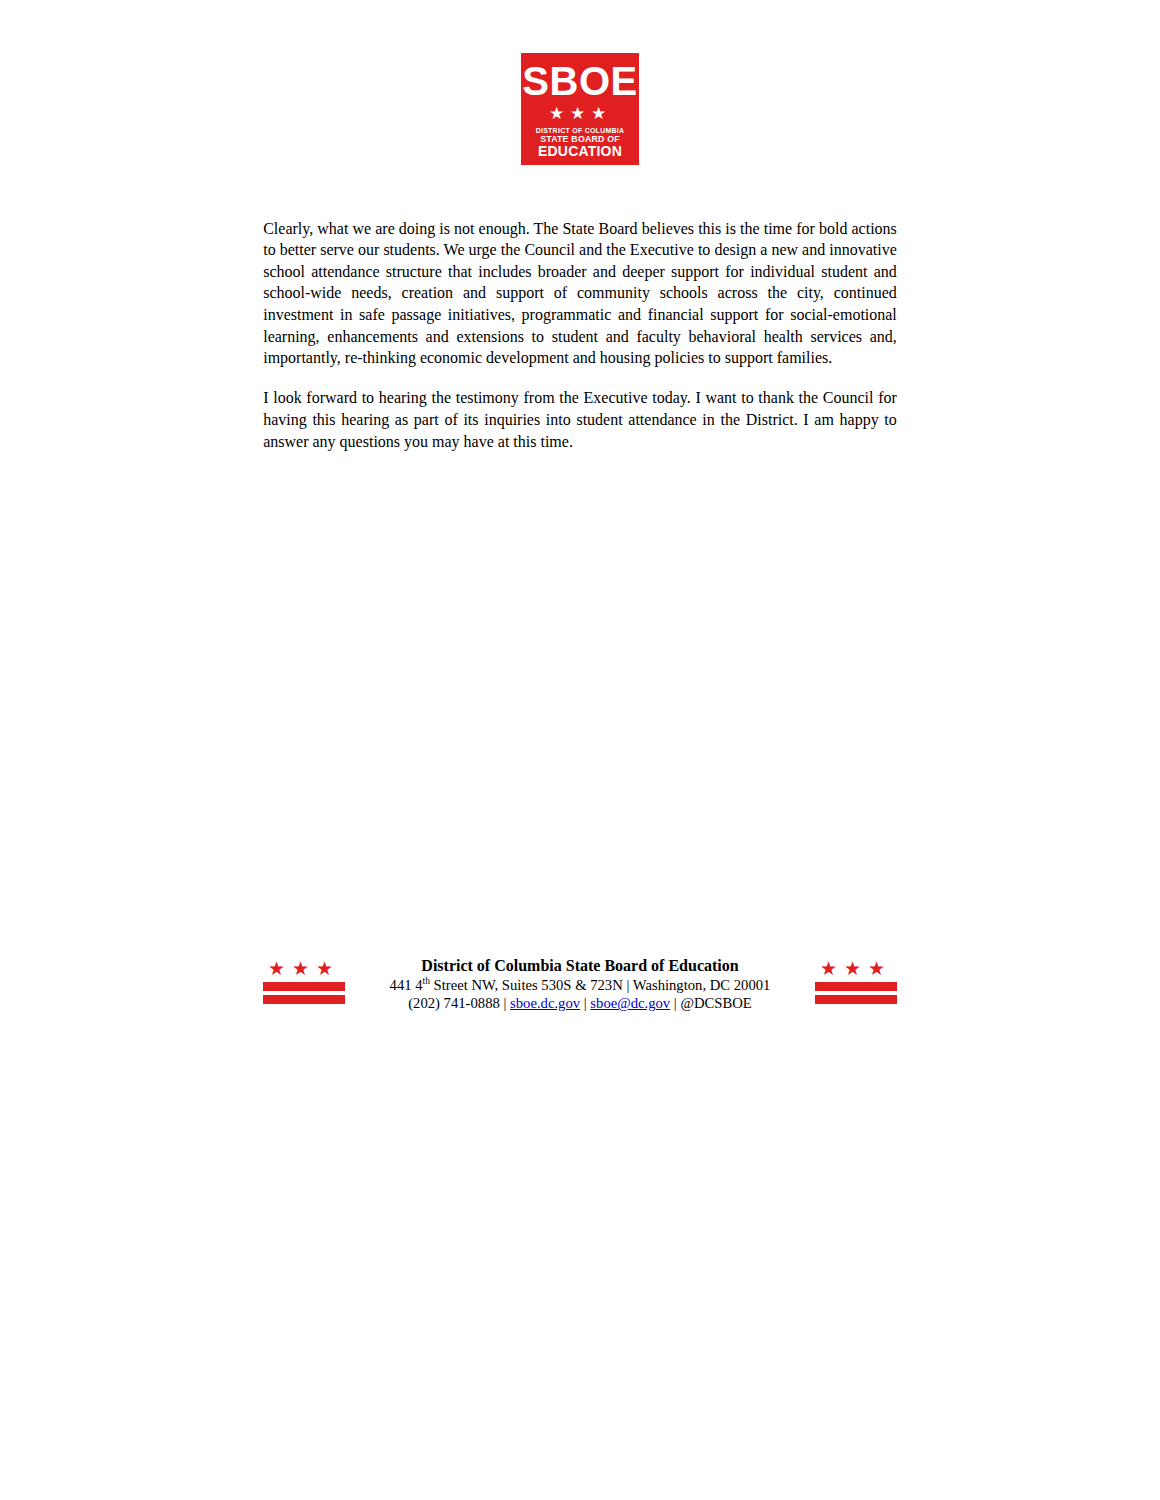SBOE ★★★ District of Columbia State Board of Education
Clearly, what we are doing is not enough. The State Board believes this is the time for bold actions to better serve our students. We urge the Council and the Executive to design a new and innovative school attendance structure that includes broader and deeper support for individual student and school-wide needs, creation and support of community schools across the city, continued investment in safe passage initiatives, programmatic and financial support for social-emotional learning, enhancements and extensions to student and faculty behavioral health services and, importantly, re-thinking economic development and housing policies to support families.
I look forward to hearing the testimony from the Executive today. I want to thank the Council for having this hearing as part of its inquiries into student attendance in the District. I am happy to answer any questions you may have at this time.
★★★
★★★
District of Columbia State Board of Education
441 4th Street NW, Suites 530S & 723N | Washington, DC 20001
(202) 741-0888 | sboe.dc.gov | sboe@dc.gov | @DCSBOE